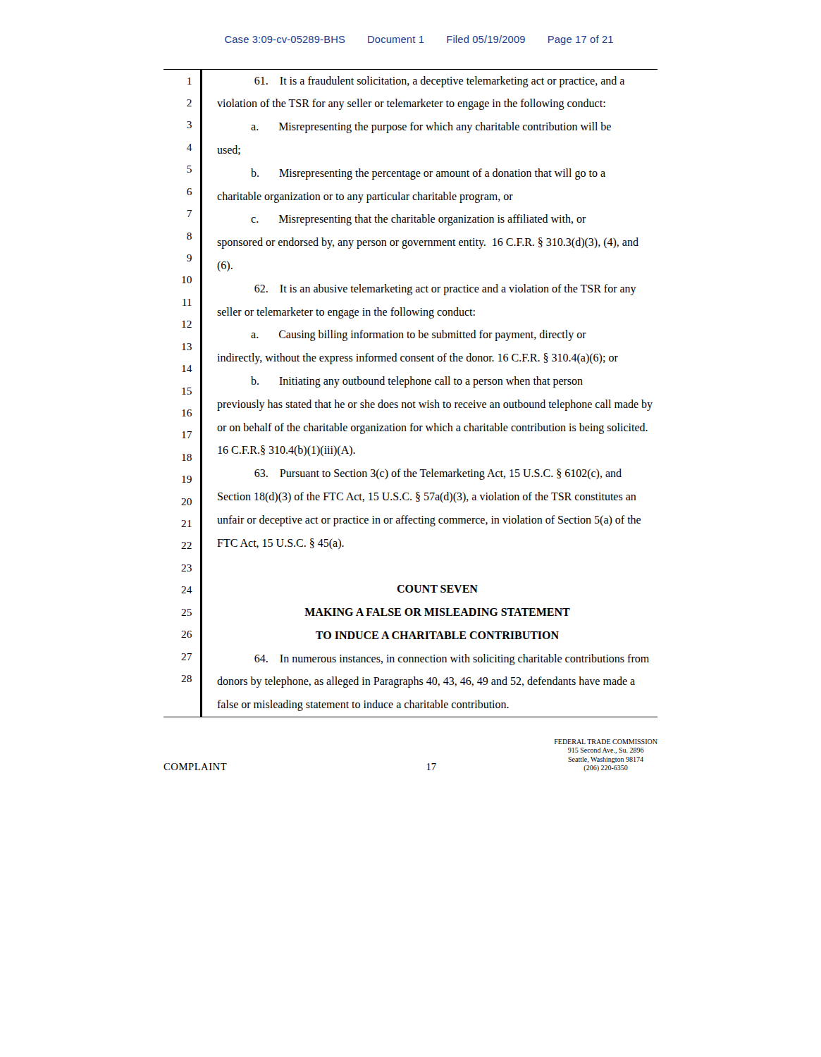Case 3:09-cv-05289-BHS Document 1 Filed 05/19/2009 Page 17 of 21
1
2
3
4
5
6
7
8
9
10
11
12
13
14
15
16
17
18
19
20
21
22
23
24
25
26
27
28
61. It is a fraudulent solicitation, a deceptive telemarketing act or practice, and a
violation of the TSR for any seller or telemarketer to engage in the following conduct:
a. Misrepresenting the purpose for which any charitable contribution will be
used;
b. Misrepresenting the percentage or amount of a donation that will go to a
charitable organization or to any particular charitable program, or
c. Misrepresenting that the charitable organization is affiliated with, or
sponsored or endorsed by, any person or government entity. 16 C.F.R. § 310.3(d)(3), (4), and
(6).
62. It is an abusive telemarketing act or practice and a violation of the TSR for any
seller or telemarketer to engage in the following conduct:
a. Causing billing information to be submitted for payment, directly or
indirectly, without the express informed consent of the donor. 16 C.F.R. § 310.4(a)(6); or
b. Initiating any outbound telephone call to a person when that person
previously has stated that he or she does not wish to receive an outbound telephone call made by
or on behalf of the charitable organization for which a charitable contribution is being solicited.
16 C.F.R.§ 310.4(b)(1)(iii)(A).
63. Pursuant to Section 3(c) of the Telemarketing Act, 15 U.S.C. § 6102(c), and
Section 18(d)(3) of the FTC Act, 15 U.S.C. § 57a(d)(3), a violation of the TSR constitutes an
unfair or deceptive act or practice in or affecting commerce, in violation of Section 5(a) of the
FTC Act, 15 U.S.C. § 45(a).
COUNT SEVEN
MAKING A FALSE OR MISLEADING STATEMENT
TO INDUCE A CHARITABLE CONTRIBUTION
64. In numerous instances, in connection with soliciting charitable contributions from
donors by telephone, as alleged in Paragraphs 40, 43, 46, 49 and 52, defendants have made a
false or misleading statement to induce a charitable contribution.
COMPLAINT
17
FEDERAL TRADE COMMISSION
915 Second Ave., Su. 2896
Seattle, Washington 98174
(206) 220-6350